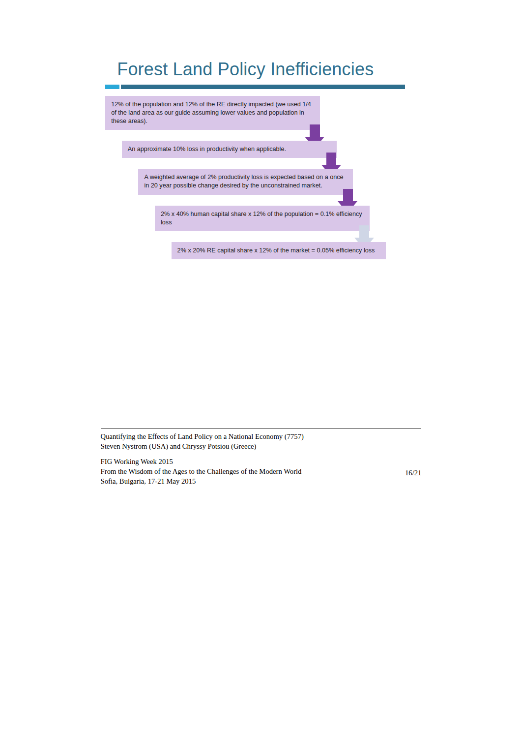Forest Land Policy Inefficiencies
12% of the population and 12% of the RE directly impacted (we used 1/4 of the land area as our guide assuming lower values and population in these areas).
An approximate 10% loss in productivity when applicable.
A weighted average of 2% productivity loss is expected based on a once in 20 year possible change desired by the unconstrained market.
2% x 40% human capital share x 12% of the population = 0.1% efficiency loss
2% x 20% RE capital share x 12% of the market = 0.05% efficiency loss
Quantifying the Effects of Land Policy on a National Economy (7757)
Steven Nystrom (USA) and Chryssy Potsiou (Greece)
FIG Working Week 2015
From the Wisdom of the Ages to the Challenges of the Modern World
Sofia, Bulgaria, 17-21 May 2015
16/21